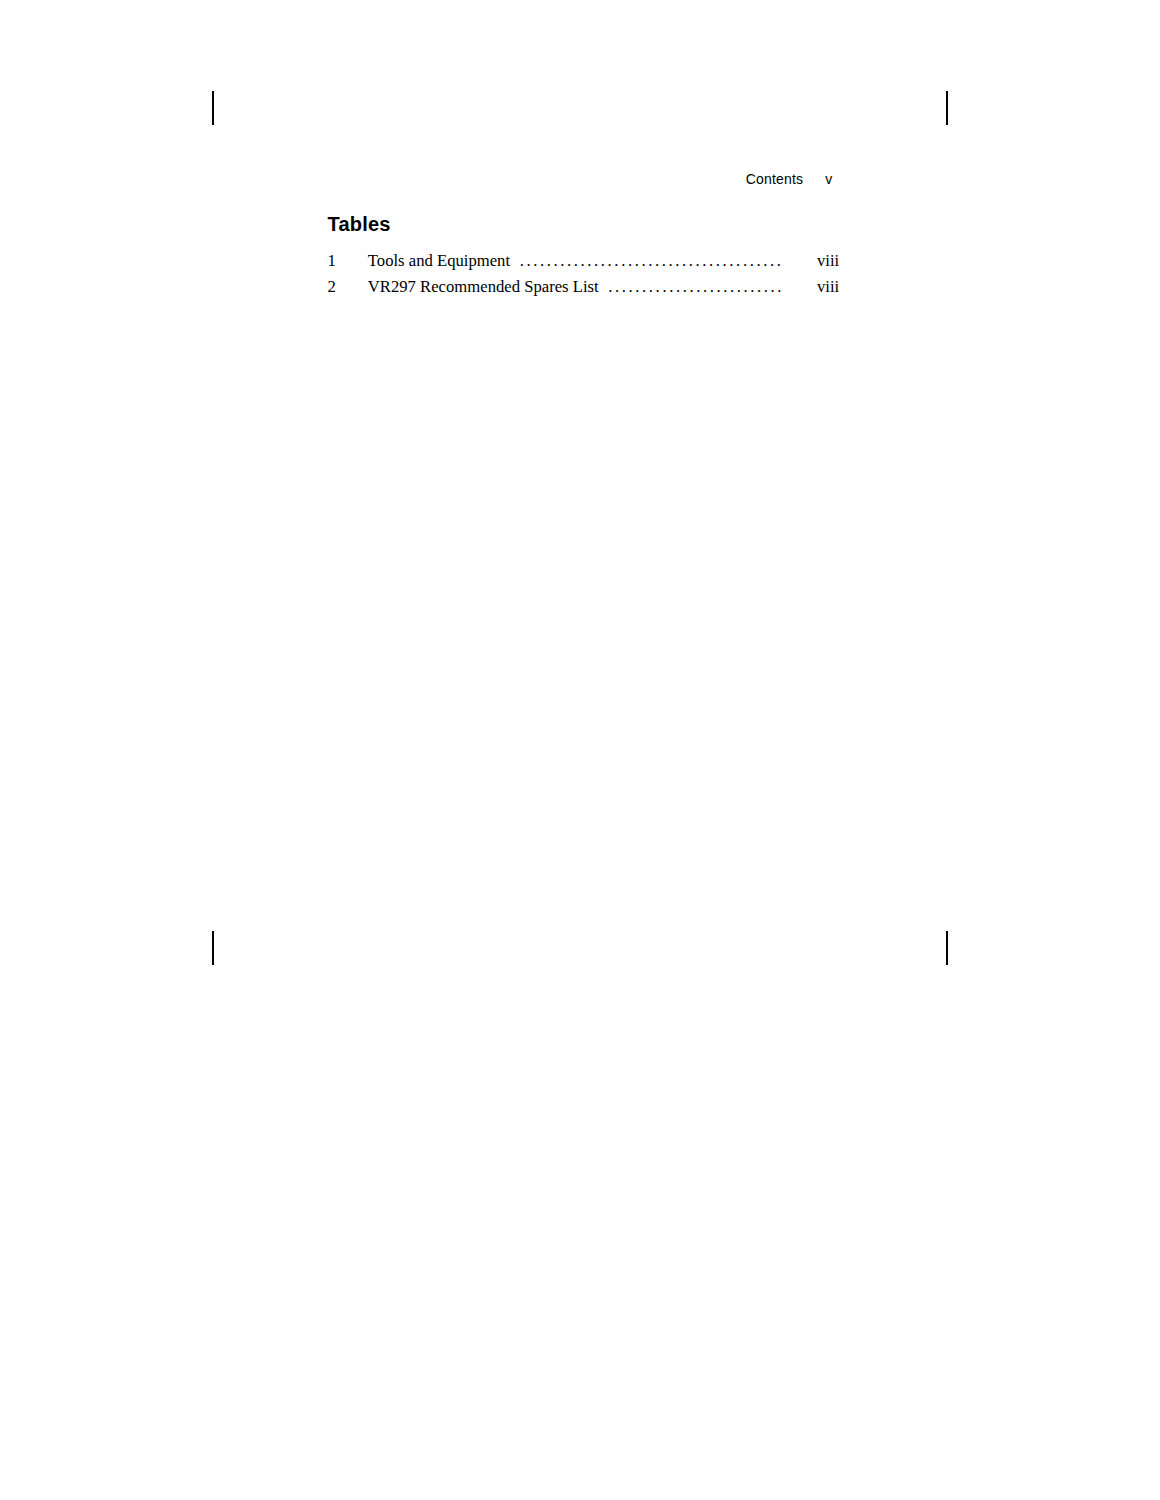Contentsv
Tables
1 Tools and Equipment ............................................... viii
2 VR297 Recommended Spares List ............................................... viii